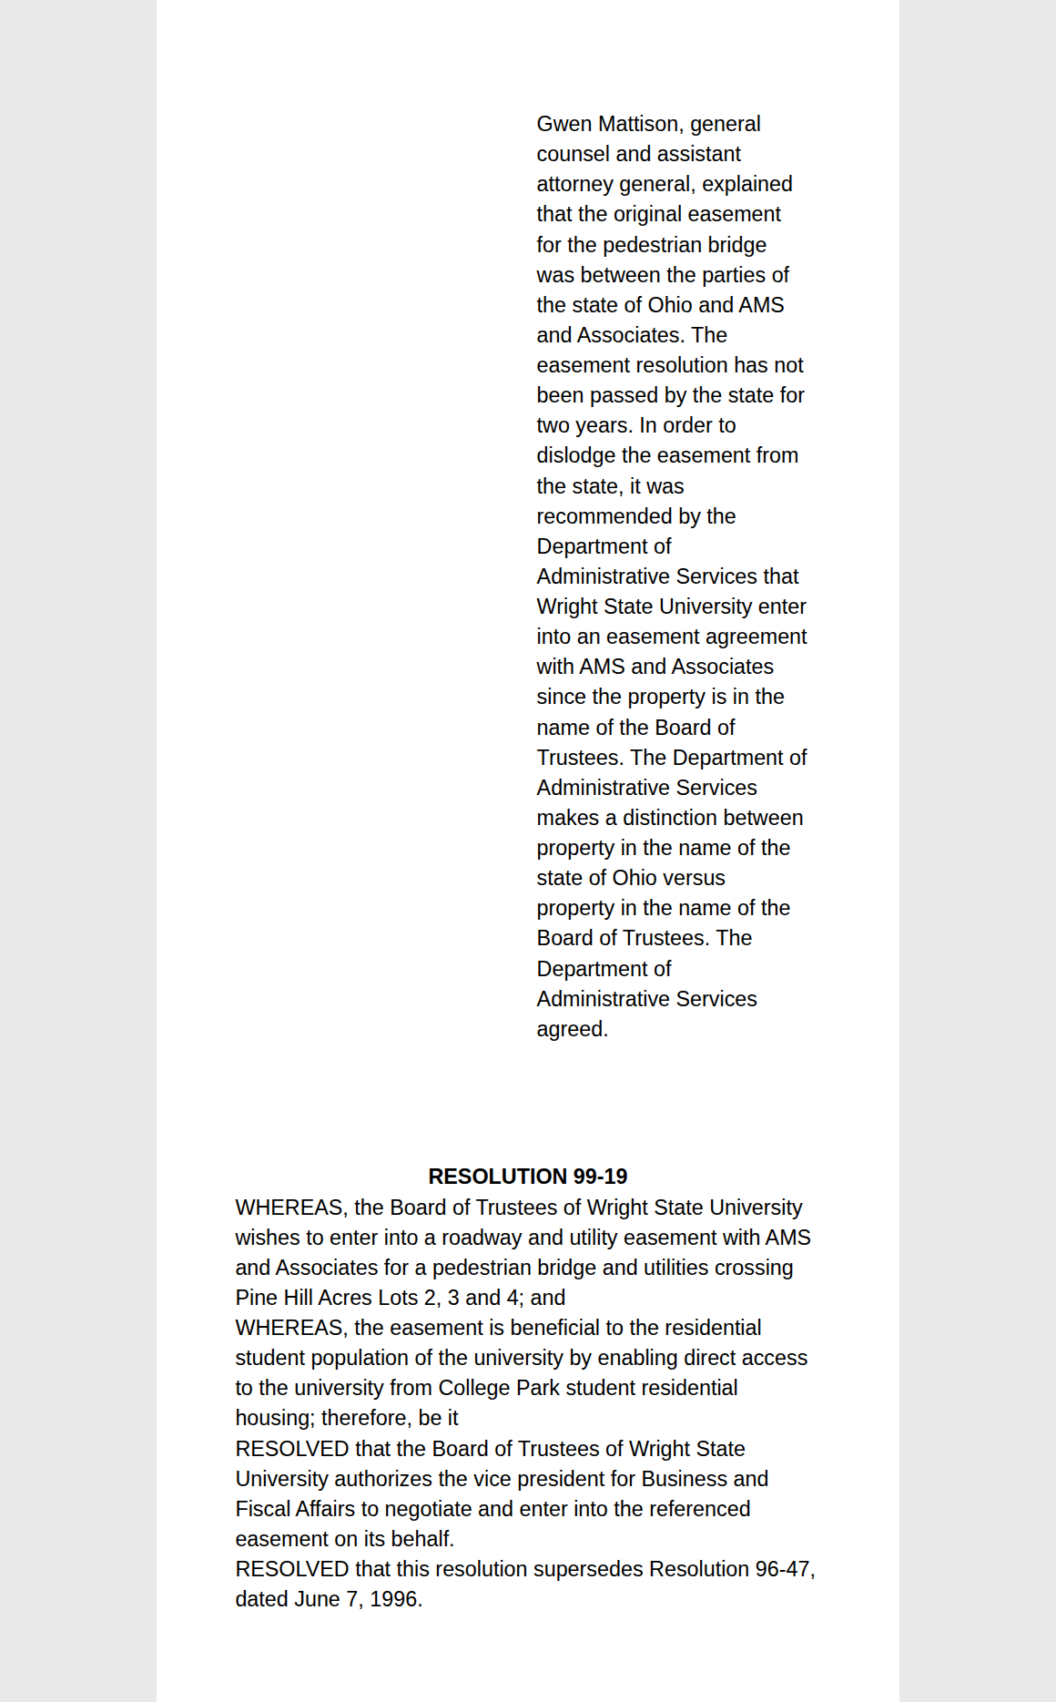Gwen Mattison, general counsel and assistant attorney general, explained that the original easement for the pedestrian bridge was between the parties of the state of Ohio and AMS and Associates. The easement resolution has not been passed by the state for two years. In order to dislodge the easement from the state, it was recommended by the Department of Administrative Services that Wright State University enter into an easement agreement with AMS and Associates since the property is in the name of the Board of Trustees. The Department of Administrative Services makes a distinction between property in the name of the state of Ohio versus property in the name of the Board of Trustees. The Department of Administrative Services agreed.
RESOLUTION 99-19
WHEREAS, the Board of Trustees of Wright State University wishes to enter into a roadway and utility easement with AMS and Associates for a pedestrian bridge and utilities crossing Pine Hill Acres Lots 2, 3 and 4; and
WHEREAS, the easement is beneficial to the residential student population of the university by enabling direct access to the university from College Park student residential housing; therefore, be it
RESOLVED that the Board of Trustees of Wright State University authorizes the vice president for Business and Fiscal Affairs to negotiate and enter into the referenced easement on its behalf.
RESOLVED that this resolution supersedes Resolution 96-47, dated June 7, 1996.